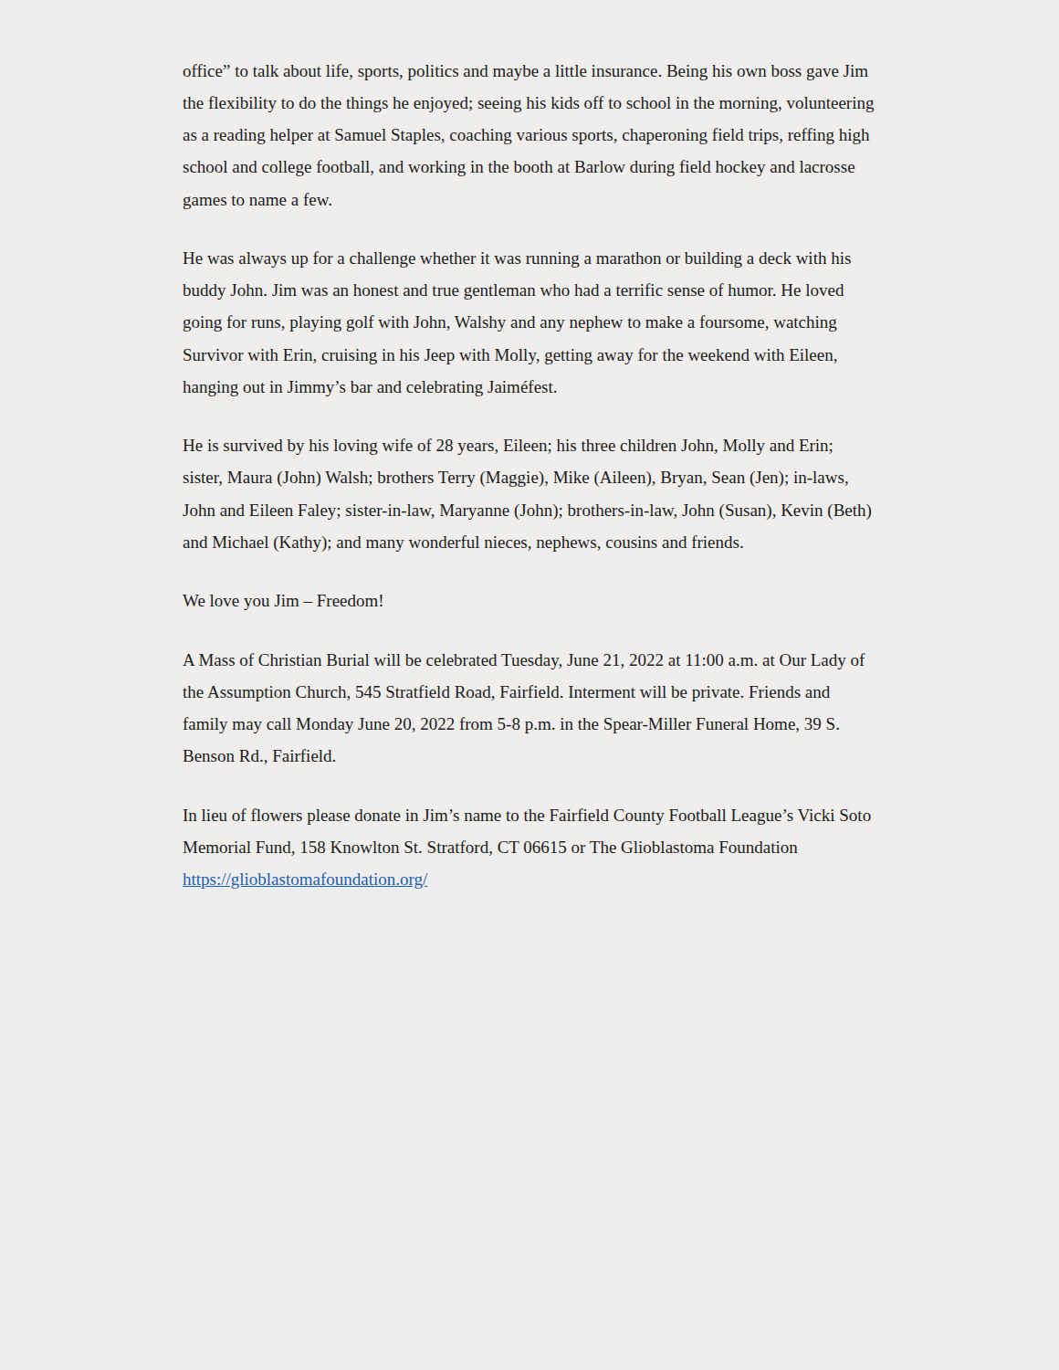office” to talk about life, sports, politics and maybe a little insurance. Being his own boss gave Jim the flexibility to do the things he enjoyed; seeing his kids off to school in the morning, volunteering as a reading helper at Samuel Staples, coaching various sports, chaperoning field trips, reffing high school and college football, and working in the booth at Barlow during field hockey and lacrosse games to name a few.
He was always up for a challenge whether it was running a marathon or building a deck with his buddy John. Jim was an honest and true gentleman who had a terrific sense of humor. He loved going for runs, playing golf with John, Walshy and any nephew to make a foursome, watching Survivor with Erin, cruising in his Jeep with Molly, getting away for the weekend with Eileen, hanging out in Jimmy’s bar and celebrating Jaiméfest.
He is survived by his loving wife of 28 years, Eileen; his three children John, Molly and Erin; sister, Maura (John) Walsh; brothers Terry (Maggie), Mike (Aileen), Bryan, Sean (Jen); in-laws, John and Eileen Faley; sister-in-law, Maryanne (John); brothers-in-law, John (Susan), Kevin (Beth) and Michael (Kathy); and many wonderful nieces, nephews, cousins and friends.
We love you Jim – Freedom!
A Mass of Christian Burial will be celebrated Tuesday, June 21, 2022 at 11:00 a.m. at Our Lady of the Assumption Church, 545 Stratfield Road, Fairfield. Interment will be private. Friends and family may call Monday June 20, 2022 from 5-8 p.m. in the Spear-Miller Funeral Home, 39 S. Benson Rd., Fairfield.
In lieu of flowers please donate in Jim’s name to the Fairfield County Football League’s Vicki Soto Memorial Fund, 158 Knowlton St. Stratford, CT 06615 or The Glioblastoma Foundation https://glioblastomafoundation.org/